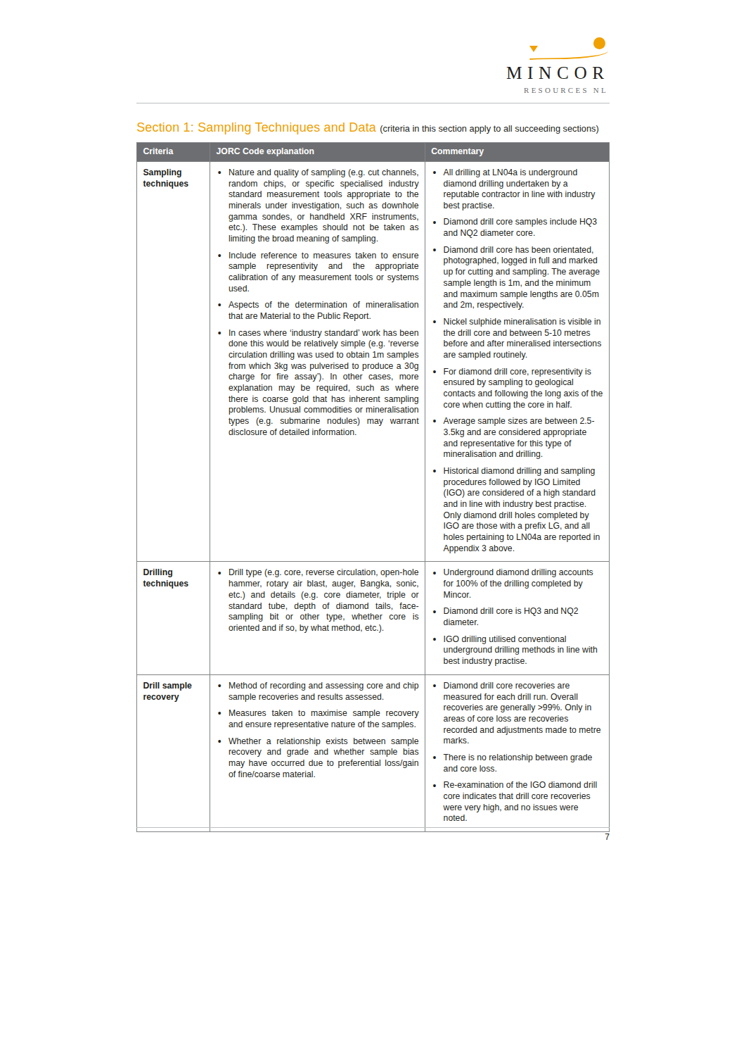MINCOR
RESOURCES NL
Section 1: Sampling Techniques and Data (criteria in this section apply to all succeeding sections)
| Criteria | JORC Code explanation | Commentary |
| --- | --- | --- |
| Sampling techniques | Nature and quality of sampling (e.g. cut channels, random chips, or specific specialised industry standard measurement tools appropriate to the minerals under investigation, such as downhole gamma sondes, or handheld XRF instruments, etc.). These examples should not be taken as limiting the broad meaning of sampling. Include reference to measures taken to ensure sample representivity and the appropriate calibration of any measurement tools or systems used. Aspects of the determination of mineralisation that are Material to the Public Report. In cases where ‘industry standard’ work has been done this would be relatively simple (e.g. ‘reverse circulation drilling was used to obtain 1m samples from which 3kg was pulverised to produce a 30g charge for fire assay’). In other cases, more explanation may be required, such as where there is coarse gold that has inherent sampling problems. Unusual commodities or mineralisation types (e.g. submarine nodules) may warrant disclosure of detailed information. | All drilling at LN04a is underground diamond drilling undertaken by a reputable contractor in line with industry best practise. Diamond drill core samples include HQ3 and NQ2 diameter core. Diamond drill core has been orientated, photographed, logged in full and marked up for cutting and sampling. The average sample length is 1m, and the minimum and maximum sample lengths are 0.05m and 2m, respectively. Nickel sulphide mineralisation is visible in the drill core and between 5-10 metres before and after mineralised intersections are sampled routinely. For diamond drill core, representivity is ensured by sampling to geological contacts and following the long axis of the core when cutting the core in half. Average sample sizes are between 2.5-3.5kg and are considered appropriate and representative for this type of mineralisation and drilling. Historical diamond drilling and sampling procedures followed by IGO Limited (IGO) are considered of a high standard and in line with industry best practise. Only diamond drill holes completed by IGO are those with a prefix LG, and all holes pertaining to LN04a are reported in Appendix 3 above. |
| Drilling techniques | Drill type (e.g. core, reverse circulation, open-hole hammer, rotary air blast, auger, Bangka, sonic, etc.) and details (e.g. core diameter, triple or standard tube, depth of diamond tails, face-sampling bit or other type, whether core is oriented and if so, by what method, etc.). | Underground diamond drilling accounts for 100% of the drilling completed by Mincor. Diamond drill core is HQ3 and NQ2 diameter. IGO drilling utilised conventional underground drilling methods in line with best industry practise. |
| Drill sample recovery | Method of recording and assessing core and chip sample recoveries and results assessed. Measures taken to maximise sample recovery and ensure representative nature of the samples. Whether a relationship exists between sample recovery and grade and whether sample bias may have occurred due to preferential loss/gain of fine/coarse material. | Diamond drill core recoveries are measured for each drill run. Overall recoveries are generally >99%. Only in areas of core loss are recoveries recorded and adjustments made to metre marks. There is no relationship between grade and core loss. Re-examination of the IGO diamond drill core indicates that drill core recoveries were very high, and no issues were noted. |
7